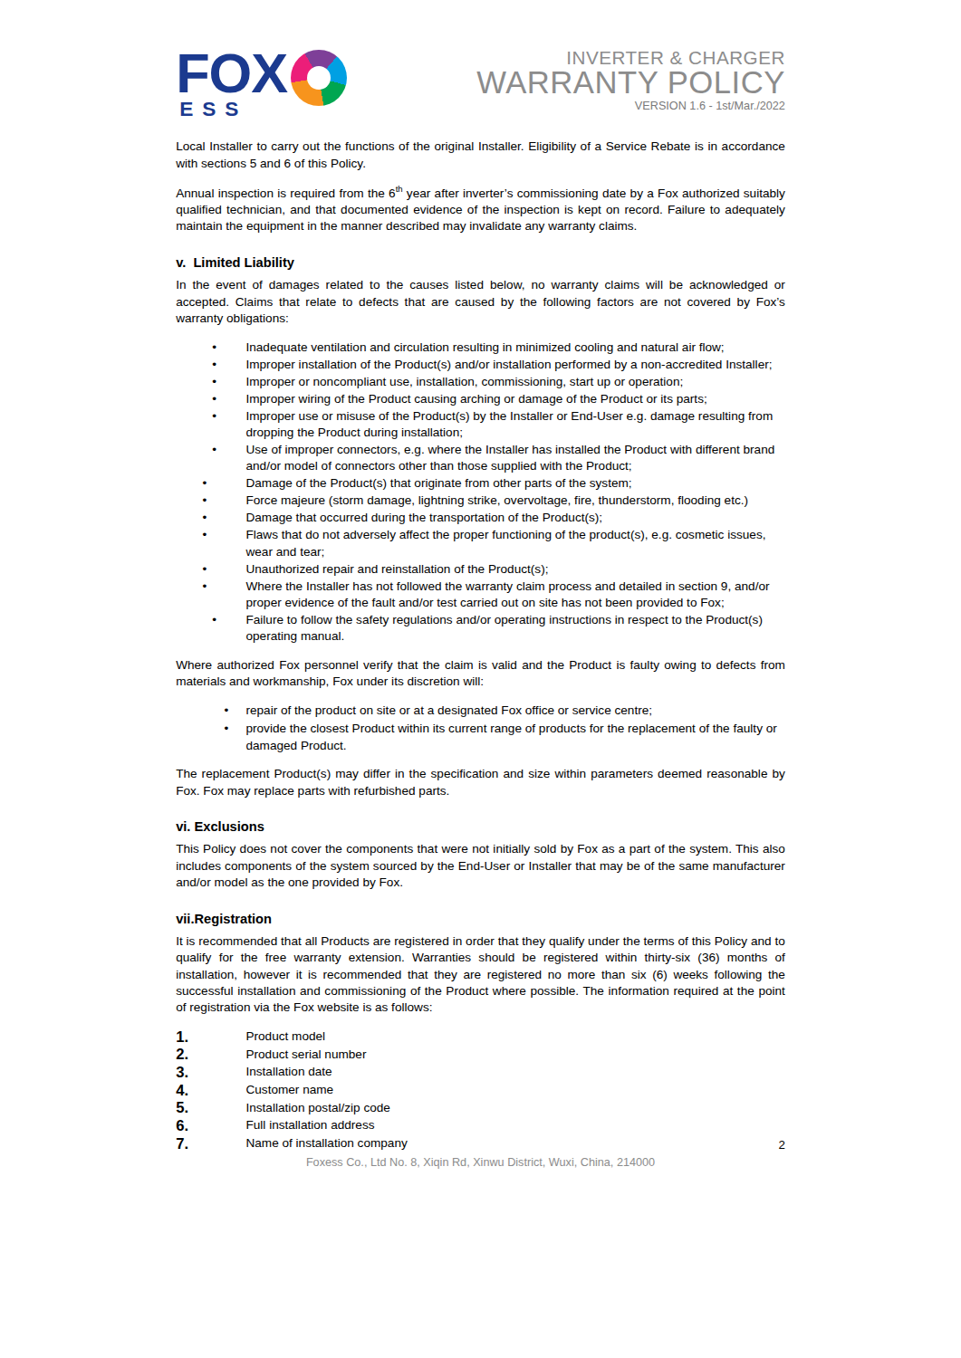FOX
ESS
INVERTER & CHARGER
WARRANTY POLICY
VERSION 1.6 - 1st/Mar./2022
Local Installer to carry out the functions of the original Installer. Eligibility of a Service Rebate is in accordance with sections 5 and 6 of this Policy.
Annual inspection is required from the 6th year after inverter’s commissioning date by a Fox authorized suitably qualified technician, and that documented evidence of the inspection is kept on record. Failure to adequately maintain the equipment in the manner described may invalidate any warranty claims.
v. Limited Liability
In the event of damages related to the causes listed below, no warranty claims will be acknowledged or accepted. Claims that relate to defects that are caused by the following factors are not covered by Fox’s warranty obligations:
Inadequate ventilation and circulation resulting in minimized cooling and natural air flow;
Improper installation of the Product(s) and/or installation performed by a non-accredited Installer;
Improper or noncompliant use, installation, commissioning, start up or operation;
Improper wiring of the Product causing arching or damage of the Product or its parts;
Improper use or misuse of the Product(s) by the Installer or End-User e.g. damage resulting from dropping the Product during installation;
Use of improper connectors, e.g. where the Installer has installed the Product with different brand and/or model of connectors other than those supplied with the Product;
Damage of the Product(s) that originate from other parts of the system;
Force majeure (storm damage, lightning strike, overvoltage, fire, thunderstorm, flooding etc.)
Damage that occurred during the transportation of the Product(s);
Flaws that do not adversely affect the proper functioning of the product(s), e.g. cosmetic issues, wear and tear;
Unauthorized repair and reinstallation of the Product(s);
Where the Installer has not followed the warranty claim process and detailed in section 9, and/or proper evidence of the fault and/or test carried out on site has not been provided to Fox;
Failure to follow the safety regulations and/or operating instructions in respect to the Product(s) operating manual.
Where authorized Fox personnel verify that the claim is valid and the Product is faulty owing to defects from materials and workmanship, Fox under its discretion will:
repair of the product on site or at a designated Fox office or service centre;
provide the closest Product within its current range of products for the replacement of the faulty or damaged Product.
The replacement Product(s) may differ in the specification and size within parameters deemed reasonable by Fox. Fox may replace parts with refurbished parts.
vi. Exclusions
This Policy does not cover the components that were not initially sold by Fox as a part of the system. This also includes components of the system sourced by the End-User or Installer that may be of the same manufacturer and/or model as the one provided by Fox.
vii. Registration
It is recommended that all Products are registered in order that they qualify under the terms of this Policy and to qualify for the free warranty extension. Warranties should be registered within thirty-six (36) months of installation, however it is recommended that they are registered no more than six (6) weeks following the successful installation and commissioning of the Product where possible. The information required at the point of registration via the Fox website is as follows:
Product model
Product serial number
Installation date
Customer name
Installation postal/zip code
Full installation address
Name of installation company
2
Foxess Co., Ltd No. 8, Xiqin Rd, Xinwu District, Wuxi, China, 214000